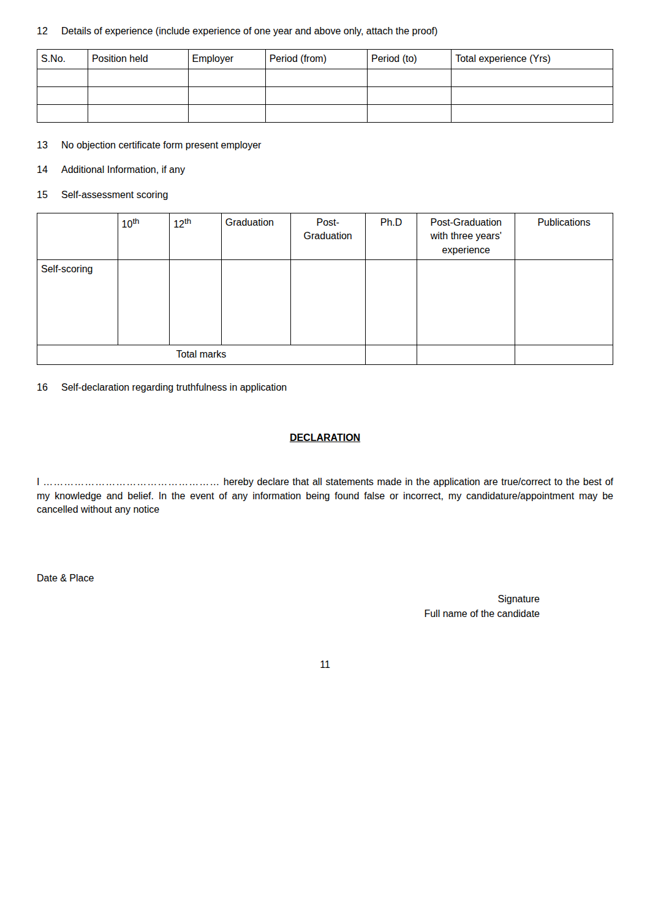12 Details of experience (include experience of one year and above only, attach the proof)
| S.No. | Position held | Employer | Period (from) | Period (to) | Total experience (Yrs) |
| --- | --- | --- | --- | --- | --- |
13 No objection certificate form present employer
14 Additional Information, if any
15 Self-assessment scoring
| | 10 th | 12 th | Graduation | Post-Graduation | Ph.D | Post-Graduation with three years' experience | Publications |
| --- | --- | --- | --- | --- | --- | --- | --- |
| Self-scoring | | | | | | | |
| Total marks | | | |
16 Self-declaration regarding truthfulness in application
DECLARATION
I …………………………………………… hereby declare that all statements made in the application are true/correct to the best of my knowledge and belief. In the event of any information being found false or incorrect, my candidature/appointment may be cancelled without any notice
Date & Place
Signature
Full name of the candidate
11